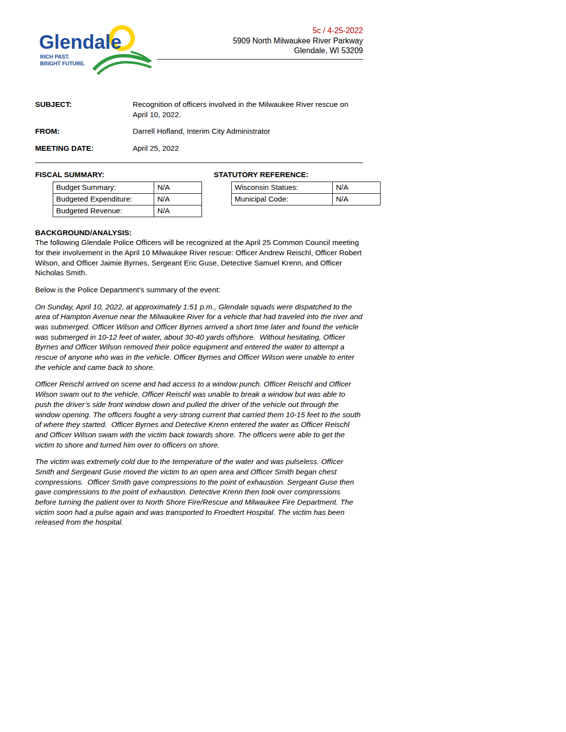Glendale RICH PAST. BRIGHT FUTURE.
5c / 4-25-2022
5909 North Milwaukee River Parkway
Glendale, WI 53209
SUBJECT:
Recognition of officers involved in the Milwaukee River rescue on April 10, 2022.
FROM:
Darrell Hofland, Interim City Administrator
MEETING DATE:
April 25, 2022
FISCAL SUMMARY:
| Budget Summary: | N/A |
| Budgeted Expenditure: | N/A |
| Budgeted Revenue: | N/A |
STATUTORY REFERENCE:
| Wisconsin Statues: | N/A |
| Municipal Code: | N/A |
BACKGROUND/ANALYSIS:
The following Glendale Police Officers will be recognized at the April 25 Common Council meeting for their involvement in the April 10 Milwaukee River rescue: Officer Andrew Reischl, Officer Robert Wilson, and Officer Jaimie Byrnes, Sergeant Eric Guse, Detective Samuel Krenn, and Officer Nicholas Smith.
Below is the Police Department’s summary of the event:
On Sunday, April 10, 2022, at approximately 1:51 p.m., Glendale squads were dispatched to the area of Hampton Avenue near the Milwaukee River for a vehicle that had traveled into the river and was submerged. Officer Wilson and Officer Byrnes arrived a short time later and found the vehicle was submerged in 10-12 feet of water, about 30-40 yards offshore. Without hesitating, Officer Byrnes and Officer Wilson removed their police equipment and entered the water to attempt a rescue of anyone who was in the vehicle. Officer Byrnes and Officer Wilson were unable to enter the vehicle and came back to shore.
Officer Reischl arrived on scene and had access to a window punch. Officer Reischl and Officer Wilson swam out to the vehicle. Officer Reischl was unable to break a window but was able to push the driver’s side front window down and pulled the driver of the vehicle out through the window opening. The officers fought a very strong current that carried them 10-15 feet to the south of where they started. Officer Byrnes and Detective Krenn entered the water as Officer Reischl and Officer Wilson swam with the victim back towards shore. The officers were able to get the victim to shore and turned him over to officers on shore.
The victim was extremely cold due to the temperature of the water and was pulseless. Officer Smith and Sergeant Guse moved the victim to an open area and Officer Smith began chest compressions. Officer Smith gave compressions to the point of exhaustion. Sergeant Guse then gave compressions to the point of exhaustion. Detective Krenn then took over compressions before turning the patient over to North Shore Fire/Rescue and Milwaukee Fire Department. The victim soon had a pulse again and was transported to Froedtert Hospital. The victim has been released from the hospital.